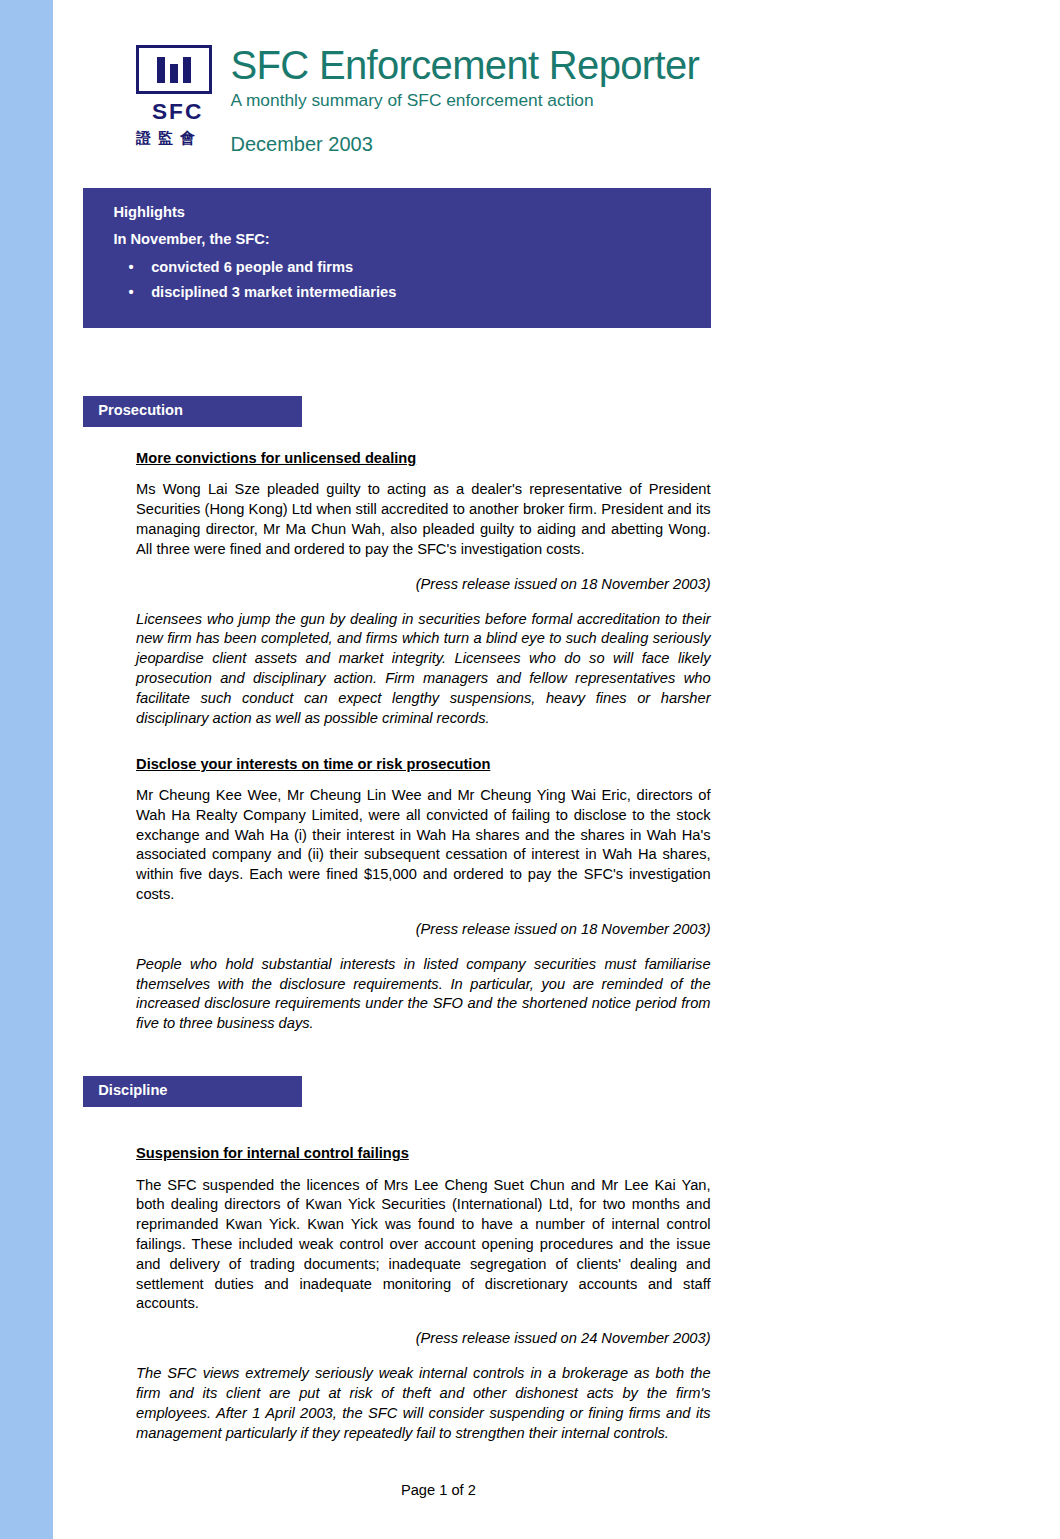SFC
SFC Enforcement Reporter
A monthly summary of SFC enforcement action
證 監 會
December 2003
Highlights
In November, the SFC:
convicted 6 people and firms
disciplined 3 market intermediaries
Prosecution
More convictions for unlicensed dealing
Ms Wong Lai Sze pleaded guilty to acting as a dealer's representative of President Securities (Hong Kong) Ltd when still accredited to another broker firm. President and its managing director, Mr Ma Chun Wah, also pleaded guilty to aiding and abetting Wong. All three were fined and ordered to pay the SFC's investigation costs.
(Press release issued on 18 November 2003)
Licensees who jump the gun by dealing in securities before formal accreditation to their new firm has been completed, and firms which turn a blind eye to such dealing seriously jeopardise client assets and market integrity. Licensees who do so will face likely prosecution and disciplinary action. Firm managers and fellow representatives who facilitate such conduct can expect lengthy suspensions, heavy fines or harsher disciplinary action as well as possible criminal records.
Disclose your interests on time or risk prosecution
Mr Cheung Kee Wee, Mr Cheung Lin Wee and Mr Cheung Ying Wai Eric, directors of Wah Ha Realty Company Limited, were all convicted of failing to disclose to the stock exchange and Wah Ha (i) their interest in Wah Ha shares and the shares in Wah Ha's associated company and (ii) their subsequent cessation of interest in Wah Ha shares, within five days. Each were fined $15,000 and ordered to pay the SFC's investigation costs.
(Press release issued on 18 November 2003)
People who hold substantial interests in listed company securities must familiarise themselves with the disclosure requirements. In particular, you are reminded of the increased disclosure requirements under the SFO and the shortened notice period from five to three business days.
Discipline
Suspension for internal control failings
The SFC suspended the licences of Mrs Lee Cheng Suet Chun and Mr Lee Kai Yan, both dealing directors of Kwan Yick Securities (International) Ltd, for two months and reprimanded Kwan Yick. Kwan Yick was found to have a number of internal control failings. These included weak control over account opening procedures and the issue and delivery of trading documents; inadequate segregation of clients' dealing and settlement duties and inadequate monitoring of discretionary accounts and staff accounts.
(Press release issued on 24 November 2003)
The SFC views extremely seriously weak internal controls in a brokerage as both the firm and its client are put at risk of theft and other dishonest acts by the firm's employees. After 1 April 2003, the SFC will consider suspending or fining firms and its management particularly if they repeatedly fail to strengthen their internal controls.
Page 1 of 2